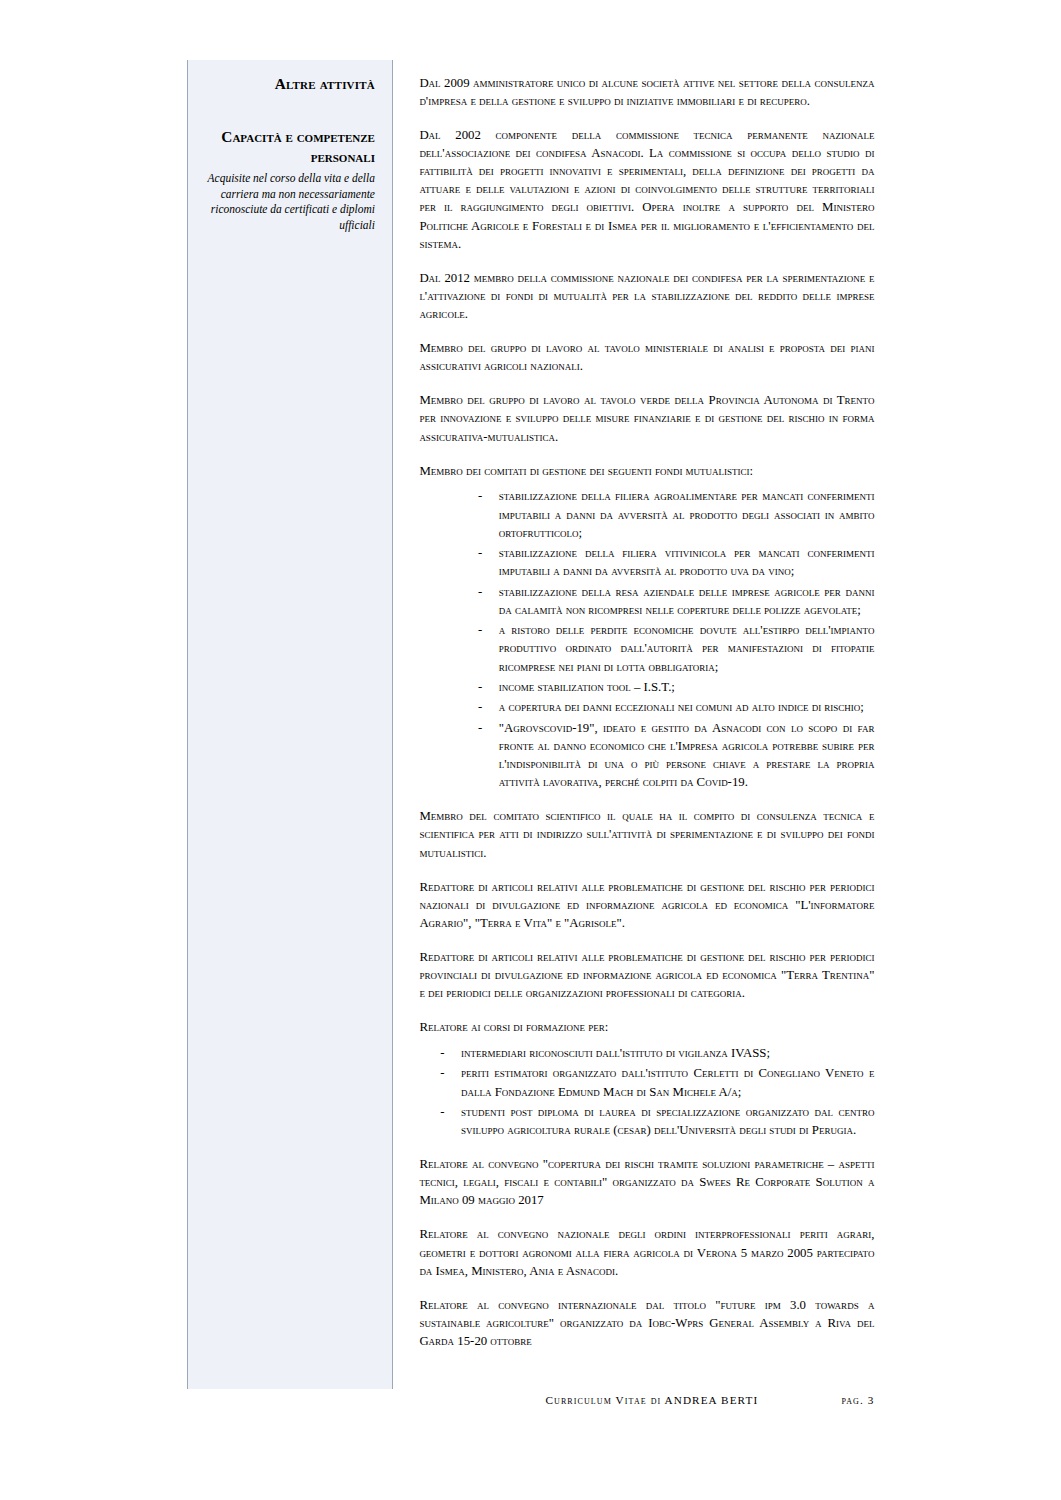Altre attività
Capacità e competenze personali
Acquisite nel corso della vita e della carriera ma non necessariamente riconosciute da certificati e diplomi ufficiali
Dal 2009 amministratore unico di alcune società attive nel settore della consulenza d'impresa e della gestione e sviluppo di iniziative immobiliari e di recupero.
Dal 2002 componente della commissione tecnica permanente nazionale dell'associazione dei condifesa Asnacodi. La commissione si occupa dello studio di fattibilità dei progetti innovativi e sperimentali, della definizione dei progetti da attuare e delle valutazioni e azioni di coinvolgimento delle strutture territoriali per il raggiungimento degli obiettivi. Opera inoltre a supporto del Ministero Politiche Agricole e Forestali e di Ismea per il miglioramento e l'efficientamento del sistema.
Dal 2012 membro della commissione nazionale dei condifesa per la sperimentazione e l'attivazione di fondi di mutualità per la stabilizzazione del reddito delle imprese agricole.
Membro del gruppo di lavoro al tavolo ministeriale di analisi e proposta dei piani assicurativi agricoli nazionali.
Membro del gruppo di lavoro al tavolo verde della Provincia Autonoma di Trento per innovazione e sviluppo delle misure finanziarie e di gestione del rischio in forma assicurativa-mutualistica.
Membro dei comitati di gestione dei seguenti fondi mutualistici:
stabilizzazione della filiera agroalimentare per mancati conferimenti imputabili a danni da avversità al prodotto degli associati in ambito ortofrutticolo;
stabilizzazione della filiera vitivinicola per mancati conferimenti imputabili a danni da avversità al prodotto uva da vino;
stabilizzazione della resa aziendale delle imprese agricole per danni da calamità non ricompresi nelle coperture delle polizze agevolate;
a ristoro delle perdite economiche dovute all'estirpo dell'impianto produttivo ordinato dall'autorità per manifestazioni di fitopatie ricomprese nei piani di lotta obbligatoria;
income stabilization tool – I.S.T.;
a copertura dei danni eccezionali nei comuni ad alto indice di rischio;
"Agrovscovid-19", ideato e gestito da Asnacodi con lo scopo di far fronte al danno economico che l'Impresa agricola potrebbe subire per l'indisponibilità di una o più persone chiave a prestare la propria attività lavorativa, perché colpiti da Covid-19.
Membro del comitato scientifico il quale ha il compito di consulenza tecnica e scientifica per atti di indirizzo sull'attività di sperimentazione e di sviluppo dei fondi mutualistici.
Redattore di articoli relativi alle problematiche di gestione del rischio per periodici nazionali di divulgazione ed informazione agricola ed economica "L'informatore Agrario", "Terra e Vita" e "Agrisole".
Redattore di articoli relativi alle problematiche di gestione del rischio per periodici provinciali di divulgazione ed informazione agricola ed economica "Terra Trentina" e dei periodici delle organizzazioni professionali di categoria.
Relatore ai corsi di formazione per:
intermediari riconosciuti dall'istituto di vigilanza IVASS;
periti estimatori organizzato dall'istituto Cerletti di Conegliano Veneto e dalla Fondazione Edmund Mach di San Michele A/a;
studenti post diploma di laurea di specializzazione organizzato dal centro sviluppo agricoltura rurale (cesar) dell'Università degli studi di Perugia.
Relatore al convegno "copertura dei rischi tramite soluzioni parametriche – aspetti tecnici, legali, fiscali e contabili" organizzato da Swees Re Corporate Solution a Milano 09 maggio 2017
Relatore al convegno nazionale degli ordini interprofessionali periti agrari, geometri e dottori agronomi alla fiera agricola di Verona 5 marzo 2005 partecipato da Ismea, Ministero, Ania e Asnacodi.
Relatore al convegno internazionale dal titolo "future ipm 3.0 towards a sustainable agricolture" organizzato da Iobc-Wprs General Assembly a Riva del Garda 15-20 ottobre
Curriculum Vitae di ANDREA BERTIpag. 3